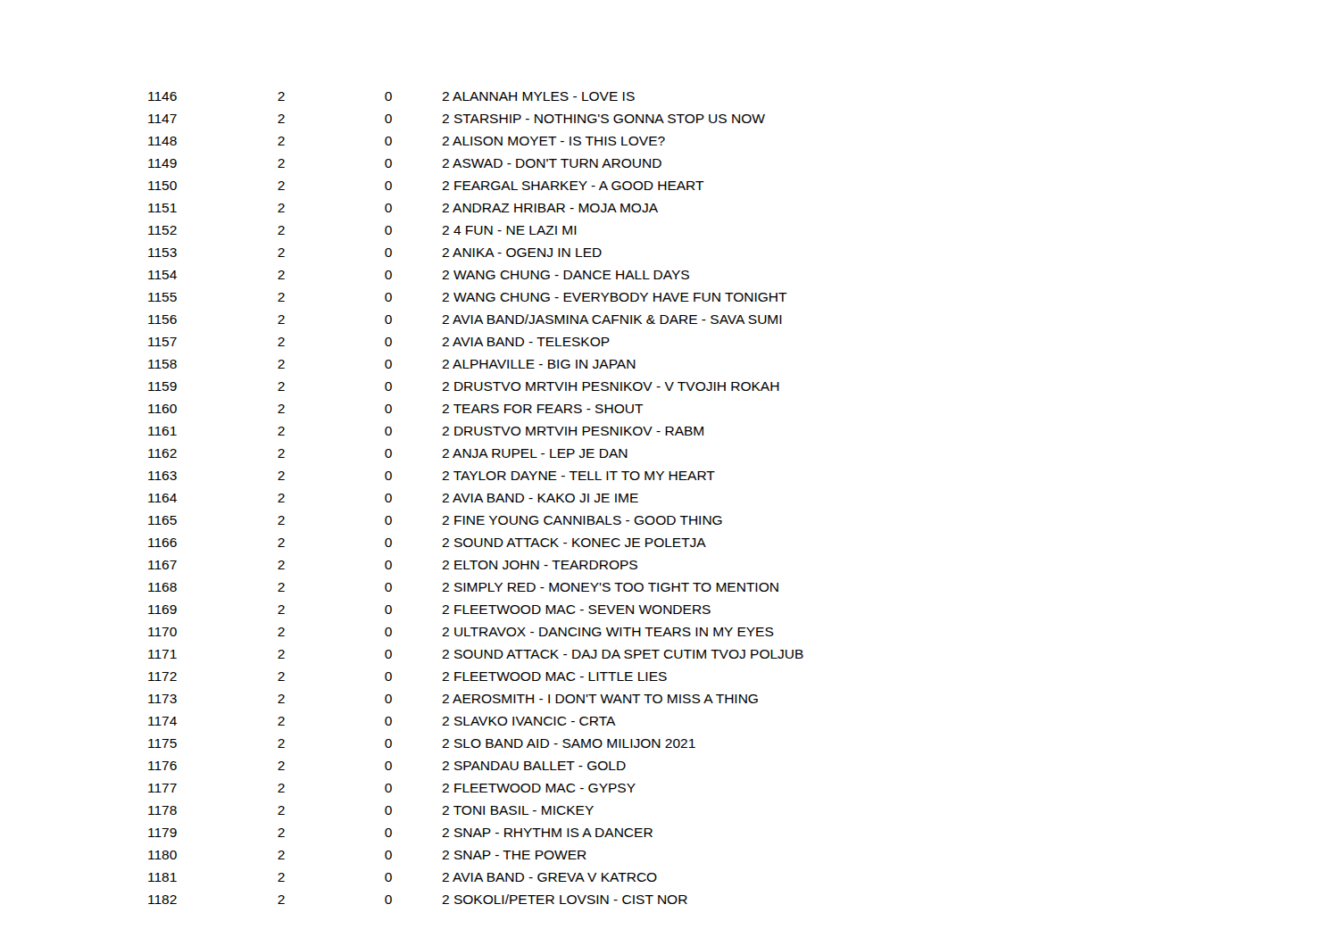| 1146 | 2 | 0 | 2 ALANNAH MYLES - LOVE IS |
| 1147 | 2 | 0 | 2 STARSHIP - NOTHING'S GONNA STOP US NOW |
| 1148 | 2 | 0 | 2 ALISON MOYET - IS THIS LOVE? |
| 1149 | 2 | 0 | 2 ASWAD - DON'T TURN AROUND |
| 1150 | 2 | 0 | 2 FEARGAL SHARKEY - A GOOD HEART |
| 1151 | 2 | 0 | 2 ANDRAZ HRIBAR - MOJA MOJA |
| 1152 | 2 | 0 | 2 4 FUN - NE LAZI MI |
| 1153 | 2 | 0 | 2 ANIKA - OGENJ IN LED |
| 1154 | 2 | 0 | 2 WANG CHUNG - DANCE HALL DAYS |
| 1155 | 2 | 0 | 2 WANG CHUNG - EVERYBODY HAVE FUN TONIGHT |
| 1156 | 2 | 0 | 2 AVIA BAND/JASMINA CAFNIK & DARE - SAVA SUMI |
| 1157 | 2 | 0 | 2 AVIA BAND - TELESKOP |
| 1158 | 2 | 0 | 2 ALPHAVILLE - BIG IN JAPAN |
| 1159 | 2 | 0 | 2 DRUSTVO MRTVIH PESNIKOV - V TVOJIH ROKAH |
| 1160 | 2 | 0 | 2 TEARS FOR FEARS - SHOUT |
| 1161 | 2 | 0 | 2 DRUSTVO MRTVIH PESNIKOV - RABM |
| 1162 | 2 | 0 | 2 ANJA RUPEL - LEP JE DAN |
| 1163 | 2 | 0 | 2 TAYLOR DAYNE - TELL IT TO MY HEART |
| 1164 | 2 | 0 | 2 AVIA BAND - KAKO JI JE IME |
| 1165 | 2 | 0 | 2 FINE YOUNG CANNIBALS - GOOD THING |
| 1166 | 2 | 0 | 2 SOUND ATTACK - KONEC JE POLETJA |
| 1167 | 2 | 0 | 2 ELTON JOHN - TEARDROPS |
| 1168 | 2 | 0 | 2 SIMPLY RED - MONEY'S TOO TIGHT TO MENTION |
| 1169 | 2 | 0 | 2 FLEETWOOD MAC - SEVEN WONDERS |
| 1170 | 2 | 0 | 2 ULTRAVOX - DANCING WITH TEARS IN MY EYES |
| 1171 | 2 | 0 | 2 SOUND ATTACK - DAJ DA SPET CUTIM TVOJ POLJUB |
| 1172 | 2 | 0 | 2 FLEETWOOD MAC - LITTLE LIES |
| 1173 | 2 | 0 | 2 AEROSMITH - I DON'T WANT TO MISS A THING |
| 1174 | 2 | 0 | 2 SLAVKO IVANCIC - CRTA |
| 1175 | 2 | 0 | 2 SLO BAND AID - SAMO MILIJON 2021 |
| 1176 | 2 | 0 | 2 SPANDAU BALLET - GOLD |
| 1177 | 2 | 0 | 2 FLEETWOOD MAC - GYPSY |
| 1178 | 2 | 0 | 2 TONI BASIL - MICKEY |
| 1179 | 2 | 0 | 2 SNAP - RHYTHM IS A DANCER |
| 1180 | 2 | 0 | 2 SNAP - THE POWER |
| 1181 | 2 | 0 | 2 AVIA BAND - GREVA V KATRCO |
| 1182 | 2 | 0 | 2 SOKOLI/PETER LOVSIN - CIST NOR |